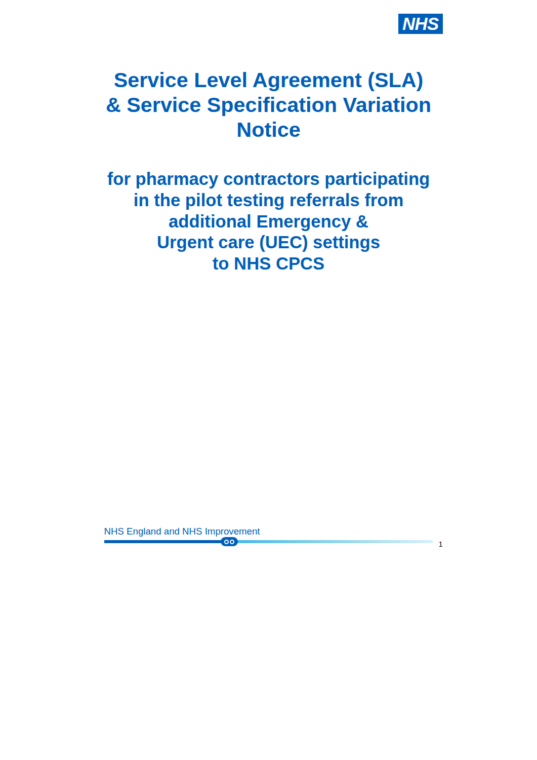NHS
Service Level Agreement (SLA)
& Service Specification Variation Notice
for pharmacy contractors participating in the pilot testing referrals from additional Emergency &
Urgent care (UEC) settings
to NHS CPCS
NHS England and NHS Improvement
1